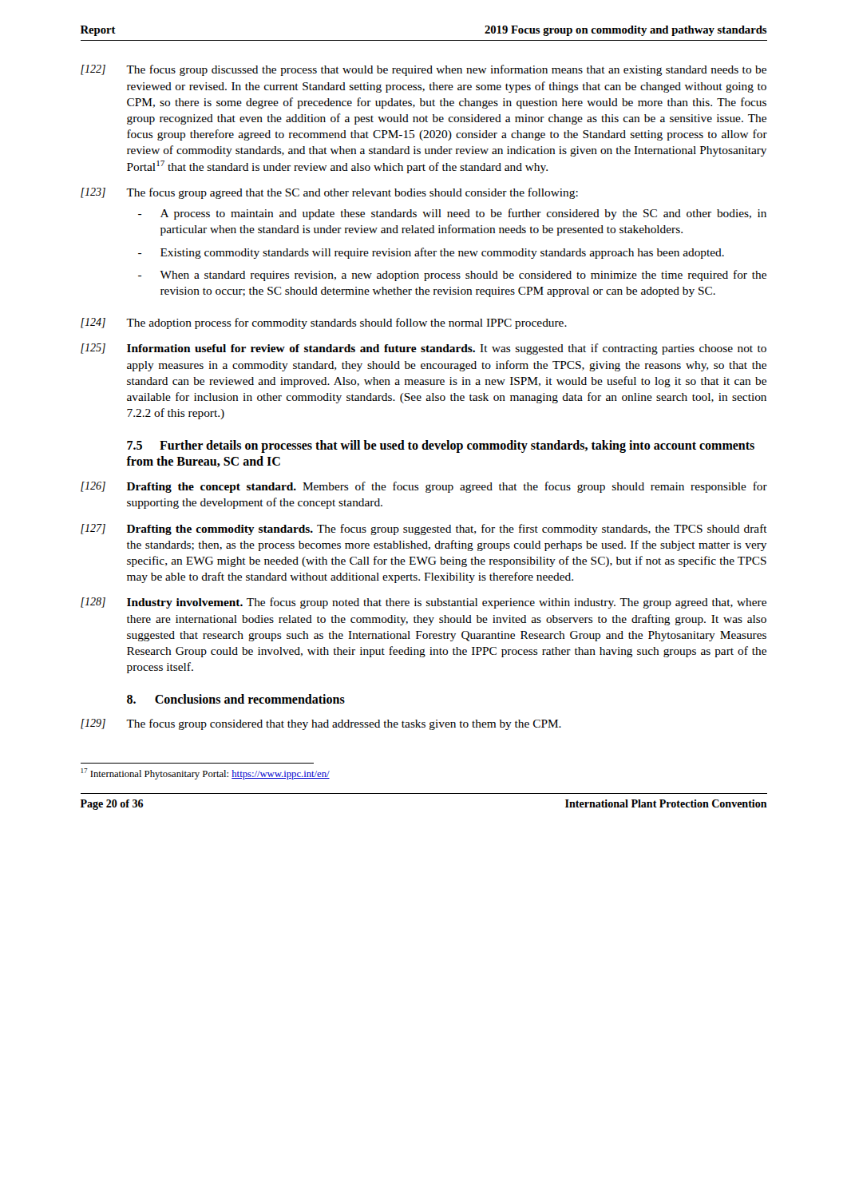Report
2019 Focus group on commodity and pathway standards
[122]
The focus group discussed the process that would be required when new information means that an existing standard needs to be reviewed or revised. In the current Standard setting process, there are some types of things that can be changed without going to CPM, so there is some degree of precedence for updates, but the changes in question here would be more than this. The focus group recognized that even the addition of a pest would not be considered a minor change as this can be a sensitive issue. The focus group therefore agreed to recommend that CPM-15 (2020) consider a change to the Standard setting process to allow for review of commodity standards, and that when a standard is under review an indication is given on the International Phytosanitary Portal17 that the standard is under review and also which part of the standard and why.
[123]
The focus group agreed that the SC and other relevant bodies should consider the following:
A process to maintain and update these standards will need to be further considered by the SC and other bodies, in particular when the standard is under review and related information needs to be presented to stakeholders.
Existing commodity standards will require revision after the new commodity standards approach has been adopted.
When a standard requires revision, a new adoption process should be considered to minimize the time required for the revision to occur; the SC should determine whether the revision requires CPM approval or can be adopted by SC.
[124]
The adoption process for commodity standards should follow the normal IPPC procedure.
[125]
Information useful for review of standards and future standards. It was suggested that if contracting parties choose not to apply measures in a commodity standard, they should be encouraged to inform the TPCS, giving the reasons why, so that the standard can be reviewed and improved. Also, when a measure is in a new ISPM, it would be useful to log it so that it can be available for inclusion in other commodity standards. (See also the task on managing data for an online search tool, in section 7.2.2 of this report.)
7.5 Further details on processes that will be used to develop commodity standards, taking into account comments from the Bureau, SC and IC
[126]
Drafting the concept standard. Members of the focus group agreed that the focus group should remain responsible for supporting the development of the concept standard.
[127]
Drafting the commodity standards. The focus group suggested that, for the first commodity standards, the TPCS should draft the standards; then, as the process becomes more established, drafting groups could perhaps be used. If the subject matter is very specific, an EWG might be needed (with the Call for the EWG being the responsibility of the SC), but if not as specific the TPCS may be able to draft the standard without additional experts. Flexibility is therefore needed.
[128]
Industry involvement. The focus group noted that there is substantial experience within industry. The group agreed that, where there are international bodies related to the commodity, they should be invited as observers to the drafting group. It was also suggested that research groups such as the International Forestry Quarantine Research Group and the Phytosanitary Measures Research Group could be involved, with their input feeding into the IPPC process rather than having such groups as part of the process itself.
8. Conclusions and recommendations
[129]
The focus group considered that they had addressed the tasks given to them by the CPM.
17 International Phytosanitary Portal: https://www.ippc.int/en/
Page 20 of 36
International Plant Protection Convention